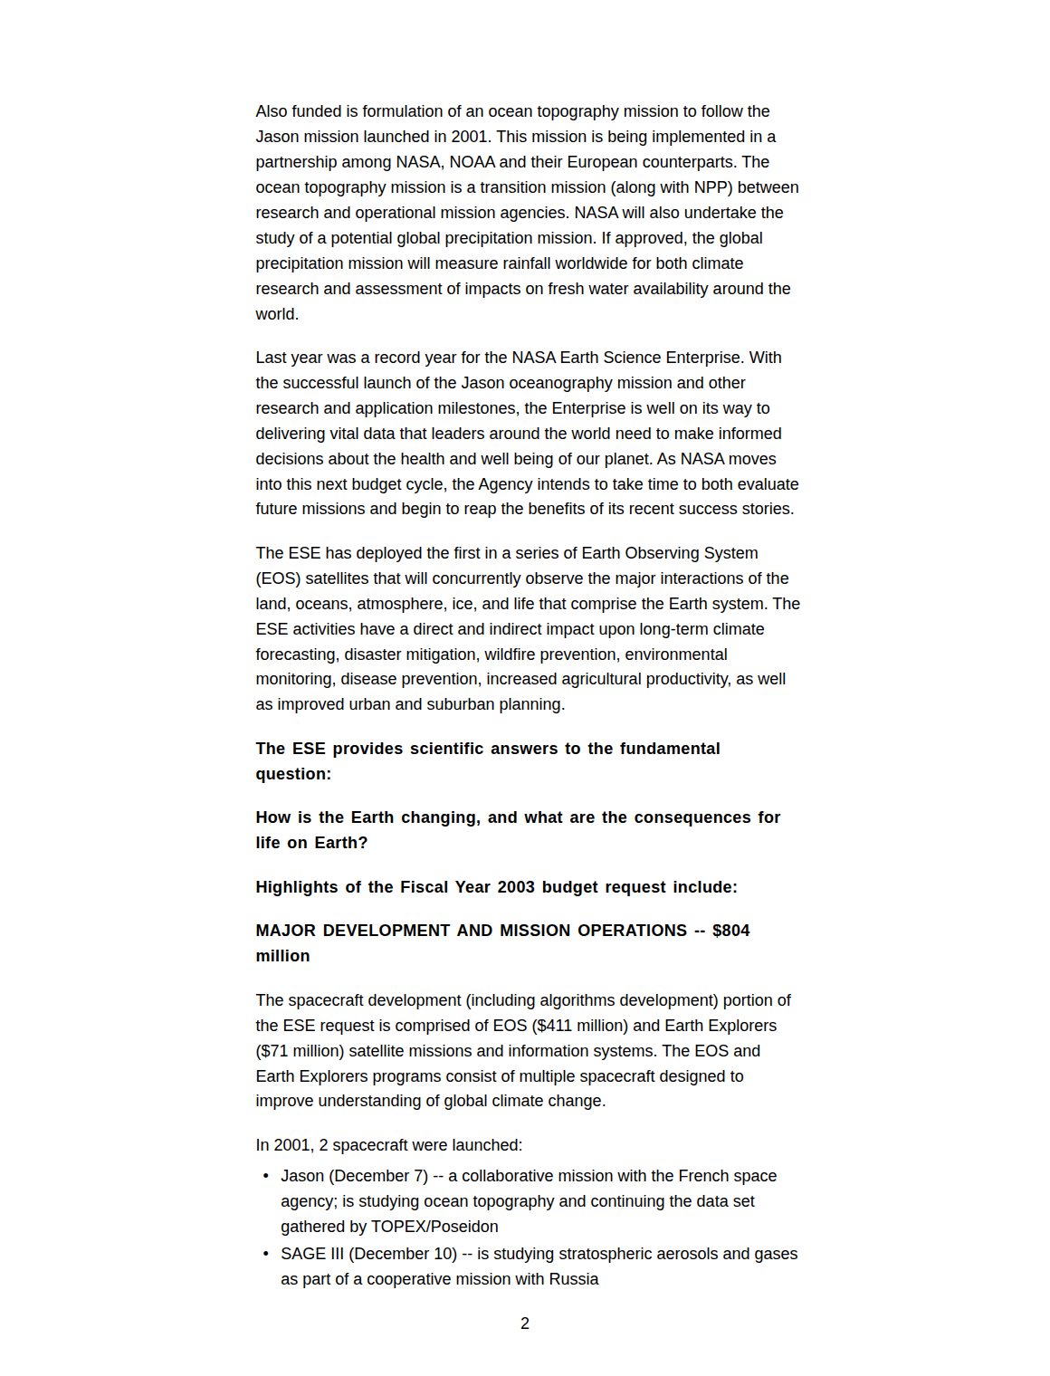Also funded is formulation of an ocean topography mission to follow the Jason mission launched in 2001. This mission is being implemented in a partnership among NASA, NOAA and their European counterparts. The ocean topography mission is a transition mission (along with NPP) between research and operational mission agencies. NASA will also undertake the study of a potential global precipitation mission. If approved, the global precipitation mission will measure rainfall worldwide for both climate research and assessment of impacts on fresh water availability around the world.
Last year was a record year for the NASA Earth Science Enterprise. With the successful launch of the Jason oceanography mission and other research and application milestones, the Enterprise is well on its way to delivering vital data that leaders around the world need to make informed decisions about the health and well being of our planet. As NASA moves into this next budget cycle, the Agency intends to take time to both evaluate future missions and begin to reap the benefits of its recent success stories.
The ESE has deployed the first in a series of Earth Observing System (EOS) satellites that will concurrently observe the major interactions of the land, oceans, atmosphere, ice, and life that comprise the Earth system. The ESE activities have a direct and indirect impact upon long-term climate forecasting, disaster mitigation, wildfire prevention, environmental monitoring, disease prevention, increased agricultural productivity, as well as improved urban and suburban planning.
The ESE provides scientific answers to the fundamental question:
How is the Earth changing, and what are the consequences for life on Earth?
Highlights of the Fiscal Year 2003 budget request include:
MAJOR DEVELOPMENT AND MISSION OPERATIONS -- $804 million
The spacecraft development (including algorithms development) portion of the ESE request is comprised of EOS ($411 million) and Earth Explorers ($71 million) satellite missions and information systems. The EOS and Earth Explorers programs consist of multiple spacecraft designed to improve understanding of global climate change.
In 2001, 2 spacecraft were launched:
Jason (December 7) -- a collaborative mission with the French space agency; is studying ocean topography and continuing the data set gathered by TOPEX/Poseidon
SAGE III (December 10) -- is studying stratospheric aerosols and gases as part of a cooperative mission with Russia
2